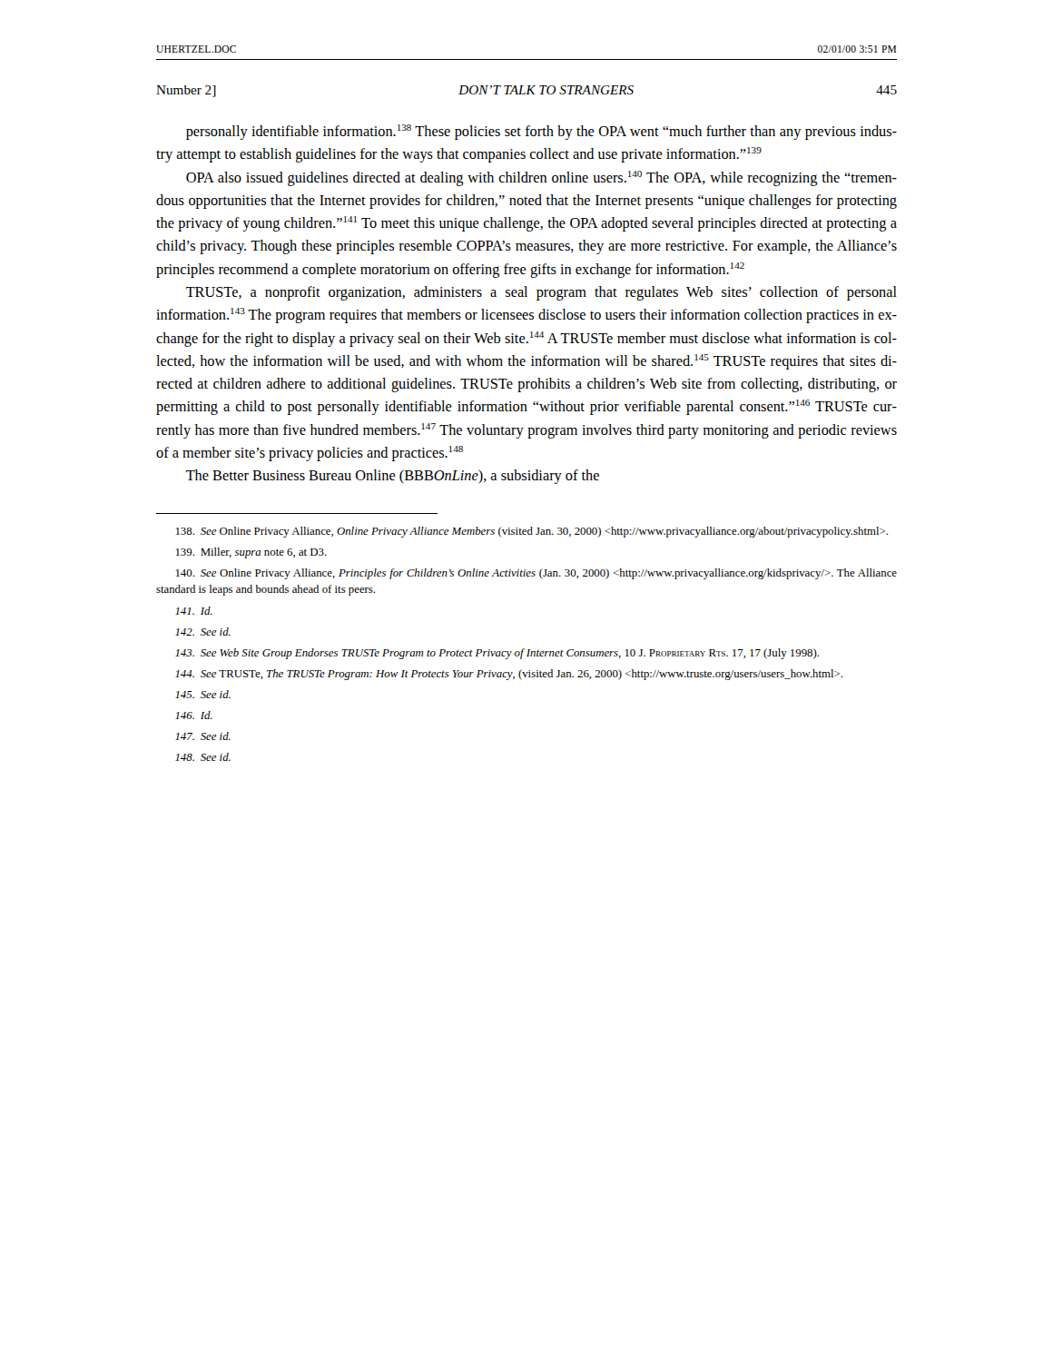UHERTZEL.DOC 02/01/00 3:51 PM
Number 2] DON’T TALK TO STRANGERS 445
personally identifiable information.138 These policies set forth by the OPA went “much further than any previous industry attempt to establish guidelines for the ways that companies collect and use private information.”139
OPA also issued guidelines directed at dealing with children online users.140 The OPA, while recognizing the “tremendous opportunities that the Internet provides for children,” noted that the Internet presents “unique challenges for protecting the privacy of young children.”141 To meet this unique challenge, the OPA adopted several principles directed at protecting a child’s privacy. Though these principles resemble COPPA’s measures, they are more restrictive. For example, the Alliance’s principles recommend a complete moratorium on offering free gifts in exchange for information.142
TRUSTe, a nonprofit organization, administers a seal program that regulates Web sites’ collection of personal information.143 The program requires that members or licensees disclose to users their information collection practices in exchange for the right to display a privacy seal on their Web site.144 A TRUSTe member must disclose what information is collected, how the information will be used, and with whom the information will be shared.145 TRUSTe requires that sites directed at children adhere to additional guidelines. TRUSTe prohibits a children’s Web site from collecting, distributing, or permitting a child to post personally identifiable information “without prior verifiable parental consent.”146 TRUSTe currently has more than five hundred members.147 The voluntary program involves third party monitoring and periodic reviews of a member site’s privacy policies and practices.148
The Better Business Bureau Online (BBBOnLine), a subsidiary of the
See Online Privacy Alliance, Online Privacy Alliance Members (visited Jan. 30, 2000) <http://www.privacyalliance.org/about/privacypolicy.shtml>.
Miller, supra note 6, at D3.
See Online Privacy Alliance, Principles for Children’s Online Activities (Jan. 30, 2000) <http://www.privacyalliance.org/kidsprivacy/>. The Alliance standard is leaps and bounds ahead of its peers.
Id.
See id.
See Web Site Group Endorses TRUSTe Program to Protect Privacy of Internet Consumers, 10 J. Proprietary Rts. 17, 17 (July 1998).
See TRUSTe, The TRUSTe Program: How It Protects Your Privacy, (visited Jan. 26, 2000) <http://www.truste.org/users/users_how.html>.
See id.
Id.
See id.
See id.